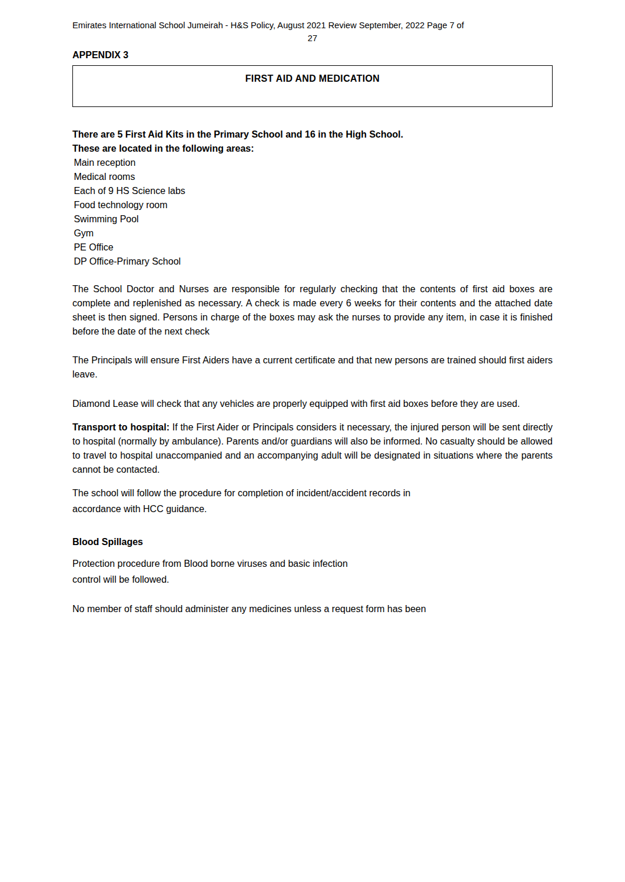Emirates International School Jumeirah - H&S Policy, August 2021 Review September, 2022 Page 7 of 27
APPENDIX 3
FIRST AID AND MEDICATION
There are 5 First Aid Kits in the Primary School and 16 in the High School.
These are located in the following areas:
Main reception
Medical rooms
Each of 9 HS Science labs
Food technology room
Swimming Pool
Gym
PE Office
DP Office-Primary School
The School Doctor and Nurses are responsible for regularly checking that the contents of first aid boxes are complete and replenished as necessary. A check is made every 6 weeks for their contents and the attached date sheet is then signed. Persons in charge of the boxes may ask the nurses to provide any item, in case it is finished before the date of the next check
The Principals will ensure First Aiders have a current certificate and that new persons are trained should first aiders leave.
Diamond Lease will check that any vehicles are properly equipped with first aid boxes before they are used.
Transport to hospital: If the First Aider or Principals considers it necessary, the injured person will be sent directly to hospital (normally by ambulance). Parents and/or guardians will also be informed. No casualty should be allowed to travel to hospital unaccompanied and an accompanying adult will be designated in situations where the parents cannot be contacted.
The school will follow the procedure for completion of incident/accident records in
accordance with HCC guidance.
Blood Spillages
Protection procedure from Blood borne viruses and basic infection
control will be followed.
No member of staff should administer any medicines unless a request form has been